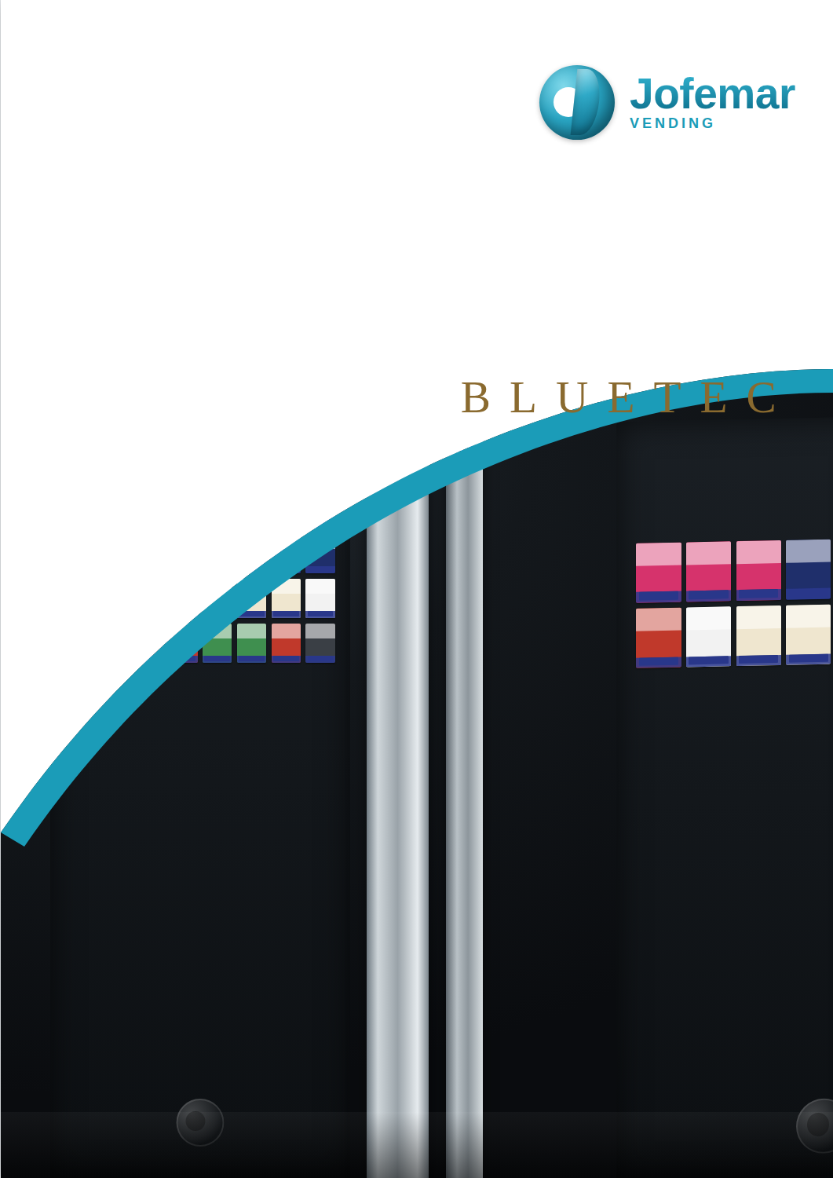B L U E T E C
Jofemar
VENDING
BLUETEC
Cover page: Jofemar Vending, BLUETEC tobacco vending machines.